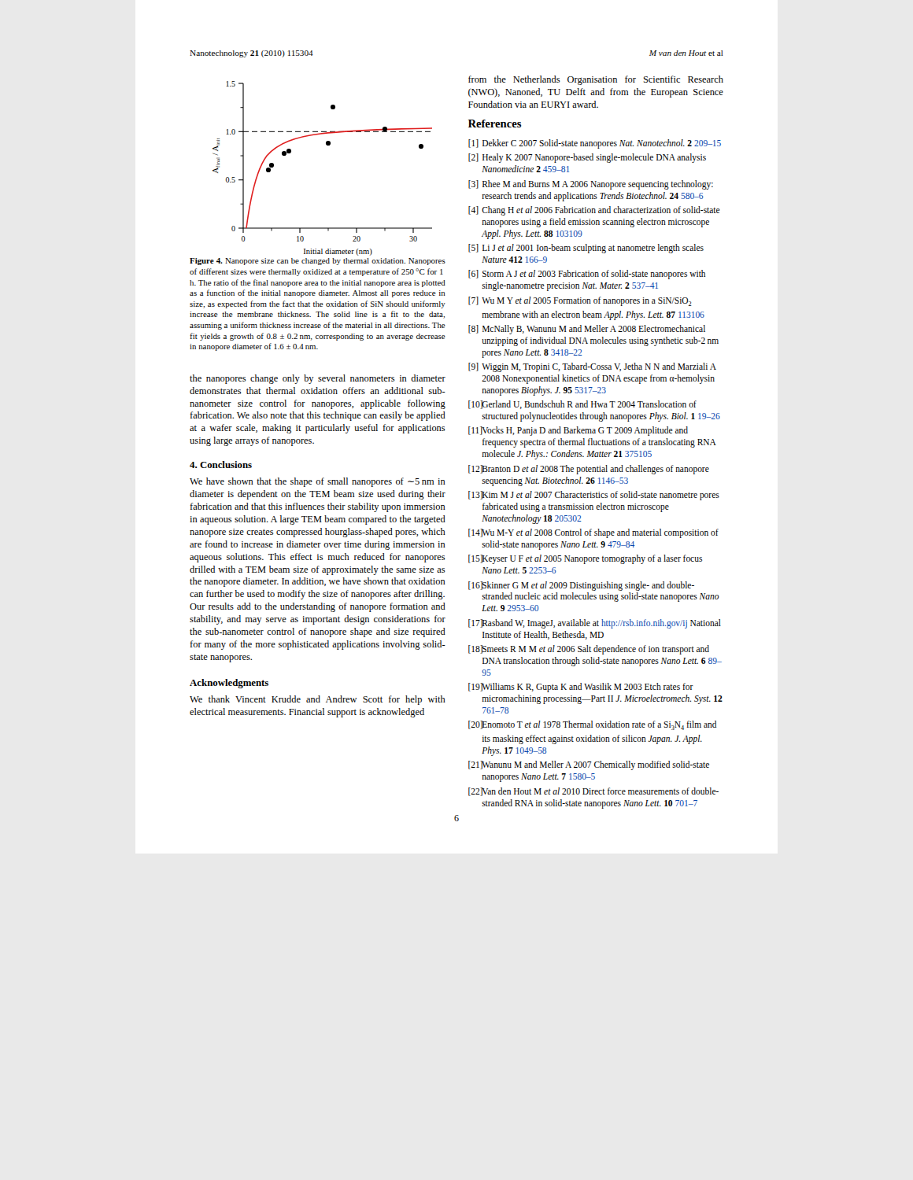Nanotechnology 21 (2010) 115304
M van den Hout et al
0 0.5 1.0 1.5 0 10 20 30 Initial diameter (nm) Afinal / Ainit
Figure 4. Nanopore size can be changed by thermal oxidation. Nanopores of different sizes were thermally oxidized at a temperature of 250 °C for 1 h. The ratio of the final nanopore area to the initial nanopore area is plotted as a function of the initial nanopore diameter. Almost all pores reduce in size, as expected from the fact that the oxidation of SiN should uniformly increase the membrane thickness. The solid line is a fit to the data, assuming a uniform thickness increase of the material in all directions. The fit yields a growth of 0.8 ± 0.2 nm, corresponding to an average decrease in nanopore diameter of 1.6 ± 0.4 nm.
the nanopores change only by several nanometers in diameter demonstrates that thermal oxidation offers an additional sub-nanometer size control for nanopores, applicable following fabrication. We also note that this technique can easily be applied at a wafer scale, making it particularly useful for applications using large arrays of nanopores.
4. Conclusions
We have shown that the shape of small nanopores of ∼5 nm in diameter is dependent on the TEM beam size used during their fabrication and that this influences their stability upon immersion in aqueous solution. A large TEM beam compared to the targeted nanopore size creates compressed hourglass-shaped pores, which are found to increase in diameter over time during immersion in aqueous solutions. This effect is much reduced for nanopores drilled with a TEM beam size of approximately the same size as the nanopore diameter. In addition, we have shown that oxidation can further be used to modify the size of nanopores after drilling. Our results add to the understanding of nanopore formation and stability, and may serve as important design considerations for the sub-nanometer control of nanopore shape and size required for many of the more sophisticated applications involving solid-state nanopores.
Acknowledgments
We thank Vincent Krudde and Andrew Scott for help with electrical measurements. Financial support is acknowledged
from the Netherlands Organisation for Scientific Research (NWO), Nanoned, TU Delft and from the European Science Foundation via an EURYI award.
References
[1] Dekker C 2007 Solid-state nanopores Nat. Nanotechnol. 2 209–15
[2] Healy K 2007 Nanopore-based single-molecule DNA analysis Nanomedicine 2 459–81
[3] Rhee M and Burns M A 2006 Nanopore sequencing technology: research trends and applications Trends Biotechnol. 24 580–6
[4] Chang H et al 2006 Fabrication and characterization of solid-state nanopores using a field emission scanning electron microscope Appl. Phys. Lett. 88 103109
[5] Li J et al 2001 Ion-beam sculpting at nanometre length scales Nature 412 166–9
[6] Storm A J et al 2003 Fabrication of solid-state nanopores with single-nanometre precision Nat. Mater. 2 537–41
[7] Wu M Y et al 2005 Formation of nanopores in a SiN/SiO2 membrane with an electron beam Appl. Phys. Lett. 87 113106
[8] McNally B, Wanunu M and Meller A 2008 Electromechanical unzipping of individual DNA molecules using synthetic sub-2 nm pores Nano Lett. 8 3418–22
[9] Wiggin M, Tropini C, Tabard-Cossa V, Jetha N N and Marziali A 2008 Nonexponential kinetics of DNA escape from α-hemolysin nanopores Biophys. J. 95 5317–23
[10] Gerland U, Bundschuh R and Hwa T 2004 Translocation of structured polynucleotides through nanopores Phys. Biol. 1 19–26
[11] Vocks H, Panja D and Barkema G T 2009 Amplitude and frequency spectra of thermal fluctuations of a translocating RNA molecule J. Phys.: Condens. Matter 21 375105
[12] Branton D et al 2008 The potential and challenges of nanopore sequencing Nat. Biotechnol. 26 1146–53
[13] Kim M J et al 2007 Characteristics of solid-state nanometre pores fabricated using a transmission electron microscope Nanotechnology 18 205302
[14] Wu M-Y et al 2008 Control of shape and material composition of solid-state nanopores Nano Lett. 9 479–84
[15] Keyser U F et al 2005 Nanopore tomography of a laser focus Nano Lett. 5 2253–6
[16] Skinner G M et al 2009 Distinguishing single- and double-stranded nucleic acid molecules using solid-state nanopores Nano Lett. 9 2953–60
[17] Rasband W, ImageJ, available at http://rsb.info.nih.gov/ij National Institute of Health, Bethesda, MD
[18] Smeets R M M et al 2006 Salt dependence of ion transport and DNA translocation through solid-state nanopores Nano Lett. 6 89–95
[19] Williams K R, Gupta K and Wasilik M 2003 Etch rates for micromachining processing—Part II J. Microelectromech. Syst. 12 761–78
[20] Enomoto T et al 1978 Thermal oxidation rate of a Si3N4 film and its masking effect against oxidation of silicon Japan. J. Appl. Phys. 17 1049–58
[21] Wanunu M and Meller A 2007 Chemically modified solid-state nanopores Nano Lett. 7 1580–5
[22] Van den Hout M et al 2010 Direct force measurements of double-stranded RNA in solid-state nanopores Nano Lett. 10 701–7
6